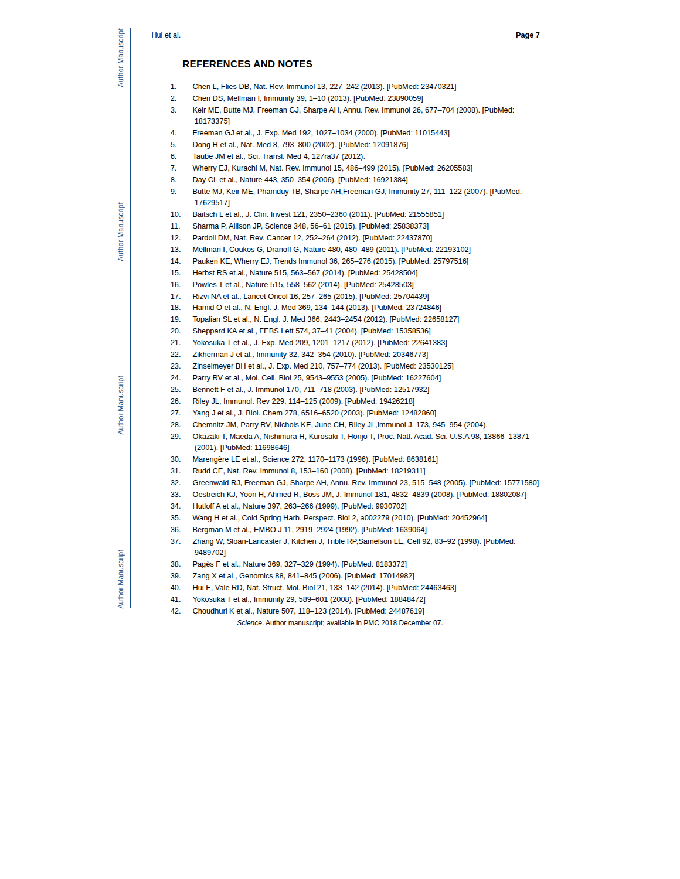Author Manuscript Author Manuscript Author Manuscript Author Manuscript
Hui et al.
Page 7
REFERENCES AND NOTES
1. Chen L, Flies DB, Nat. Rev. Immunol 13, 227–242 (2013). [PubMed: 23470321]
2. Chen DS, Mellman I, Immunity 39, 1–10 (2013). [PubMed: 23890059]
3. Keir ME, Butte MJ, Freeman GJ, Sharpe AH, Annu. Rev. Immunol 26, 677–704 (2008). [PubMed: 18173375]
4. Freeman GJ et al., J. Exp. Med 192, 1027–1034 (2000). [PubMed: 11015443]
5. Dong H et al., Nat. Med 8, 793–800 (2002). [PubMed: 12091876]
6. Taube JM et al., Sci. Transl. Med 4, 127ra37 (2012).
7. Wherry EJ, Kurachi M, Nat. Rev. Immunol 15, 486–499 (2015). [PubMed: 26205583]
8. Day CL et al., Nature 443, 350–354 (2006). [PubMed: 16921384]
9. Butte MJ, Keir ME, Phamduy TB, Sharpe AH,Freeman GJ, Immunity 27, 111–122 (2007). [PubMed: 17629517]
10. Baitsch L et al., J. Clin. Invest 121, 2350–2360 (2011). [PubMed: 21555851]
11. Sharma P, Allison JP, Science 348, 56–61 (2015). [PubMed: 25838373]
12. Pardoll DM, Nat. Rev. Cancer 12, 252–264 (2012). [PubMed: 22437870]
13. Mellman I, Coukos G, Dranoff G, Nature 480, 480–489 (2011). [PubMed: 22193102]
14. Pauken KE, Wherry EJ, Trends Immunol 36, 265–276 (2015). [PubMed: 25797516]
15. Herbst RS et al., Nature 515, 563–567 (2014). [PubMed: 25428504]
16. Powles T et al., Nature 515, 558–562 (2014). [PubMed: 25428503]
17. Rizvi NA et al., Lancet Oncol 16, 257–265 (2015). [PubMed: 25704439]
18. Hamid O et al., N. Engl. J. Med 369, 134–144 (2013). [PubMed: 23724846]
19. Topalian SL et al., N. Engl. J. Med 366, 2443–2454 (2012). [PubMed: 22658127]
20. Sheppard KA et al., FEBS Lett 574, 37–41 (2004). [PubMed: 15358536]
21. Yokosuka T et al., J. Exp. Med 209, 1201–1217 (2012). [PubMed: 22641383]
22. Zikherman J et al., Immunity 32, 342–354 (2010). [PubMed: 20346773]
23. Zinselmeyer BH et al., J. Exp. Med 210, 757–774 (2013). [PubMed: 23530125]
24. Parry RV et al., Mol. Cell. Biol 25, 9543–9553 (2005). [PubMed: 16227604]
25. Bennett F et al., J. Immunol 170, 711–718 (2003). [PubMed: 12517932]
26. Riley JL, Immunol. Rev 229, 114–125 (2009). [PubMed: 19426218]
27. Yang J et al., J. Biol. Chem 278, 6516–6520 (2003). [PubMed: 12482860]
28. Chemnitz JM, Parry RV, Nichols KE, June CH, Riley JL,Immunol J. 173, 945–954 (2004).
29. Okazaki T, Maeda A, Nishimura H, Kurosaki T, Honjo T, Proc. Natl. Acad. Sci. U.S.A 98, 13866–13871 (2001). [PubMed: 11698646]
30. Marengère LE et al., Science 272, 1170–1173 (1996). [PubMed: 8638161]
31. Rudd CE, Nat. Rev. Immunol 8, 153–160 (2008). [PubMed: 18219311]
32. Greenwald RJ, Freeman GJ, Sharpe AH, Annu. Rev. Immunol 23, 515–548 (2005). [PubMed: 15771580]
33. Oestreich KJ, Yoon H, Ahmed R, Boss JM, J. Immunol 181, 4832–4839 (2008). [PubMed: 18802087]
34. Hutloff A et al., Nature 397, 263–266 (1999). [PubMed: 9930702]
35. Wang H et al., Cold Spring Harb. Perspect. Biol 2, a002279 (2010). [PubMed: 20452964]
36. Bergman M et al., EMBO J 11, 2919–2924 (1992). [PubMed: 1639064]
37. Zhang W, Sloan-Lancaster J, Kitchen J, Trible RP,Samelson LE, Cell 92, 83–92 (1998). [PubMed: 9489702]
38. Pagès F et al., Nature 369, 327–329 (1994). [PubMed: 8183372]
39. Zang X et al., Genomics 88, 841–845 (2006). [PubMed: 17014982]
40. Hui E, Vale RD, Nat. Struct. Mol. Biol 21, 133–142 (2014). [PubMed: 24463463]
41. Yokosuka T et al., Immunity 29, 589–601 (2008). [PubMed: 18848472]
42. Choudhuri K et al., Nature 507, 118–123 (2014). [PubMed: 24487619]
Science. Author manuscript; available in PMC 2018 December 07.